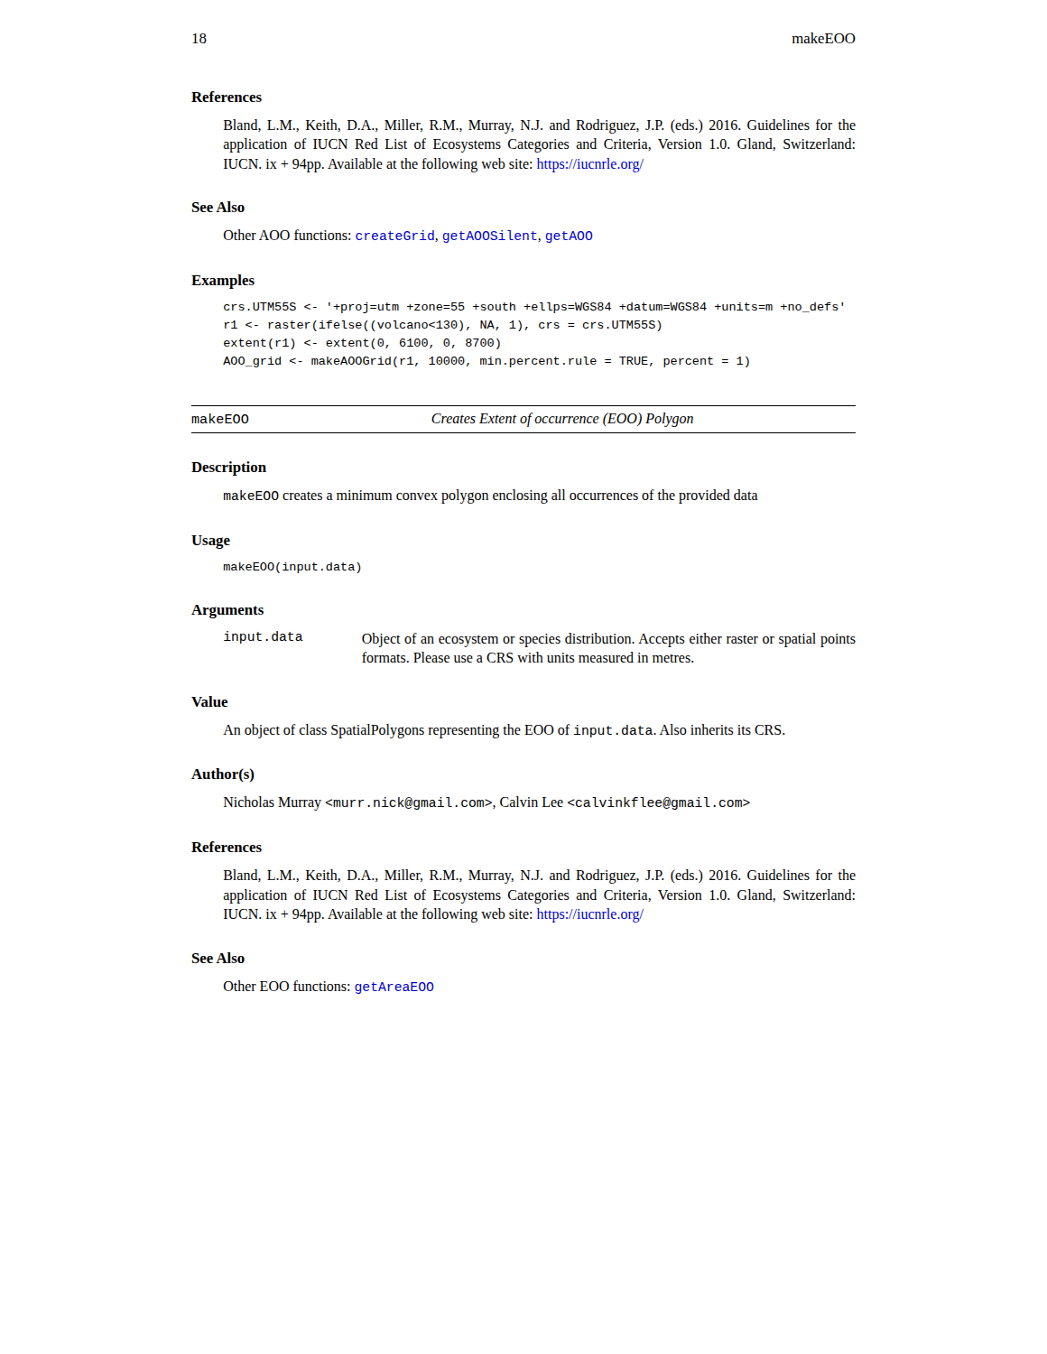18 makeEOO
References
Bland, L.M., Keith, D.A., Miller, R.M., Murray, N.J. and Rodriguez, J.P. (eds.) 2016. Guidelines for the application of IUCN Red List of Ecosystems Categories and Criteria, Version 1.0. Gland, Switzerland: IUCN. ix + 94pp. Available at the following web site: https://iucnrle.org/
See Also
Other AOO functions: createGrid, getAOOSilent, getAOO
Examples
crs.UTM55S <- '+proj=utm +zone=55 +south +ellps=WGS84 +datum=WGS84 +units=m +no_defs'
r1 <- raster(ifelse((volcano<130), NA, 1), crs = crs.UTM55S)
extent(r1) <- extent(0, 6100, 0, 8700)
AOO_grid <- makeAOOGrid(r1, 10000, min.percent.rule = TRUE, percent = 1)
makeEOO Creates Extent of occurrence (EOO) Polygon
Description
makeEOO creates a minimum convex polygon enclosing all occurrences of the provided data
Usage
makeEOO(input.data)
Arguments
input.data
Object of an ecosystem or species distribution. Accepts either raster or spatial points formats. Please use a CRS with units measured in metres.
Value
An object of class SpatialPolygons representing the EOO of input.data. Also inherits its CRS.
Author(s)
Nicholas Murray <murr.nick@gmail.com>, Calvin Lee <calvinkflee@gmail.com>
References
Bland, L.M., Keith, D.A., Miller, R.M., Murray, N.J. and Rodriguez, J.P. (eds.) 2016. Guidelines for the application of IUCN Red List of Ecosystems Categories and Criteria, Version 1.0. Gland, Switzerland: IUCN. ix + 94pp. Available at the following web site: https://iucnrle.org/
See Also
Other EOO functions: getAreaEOO